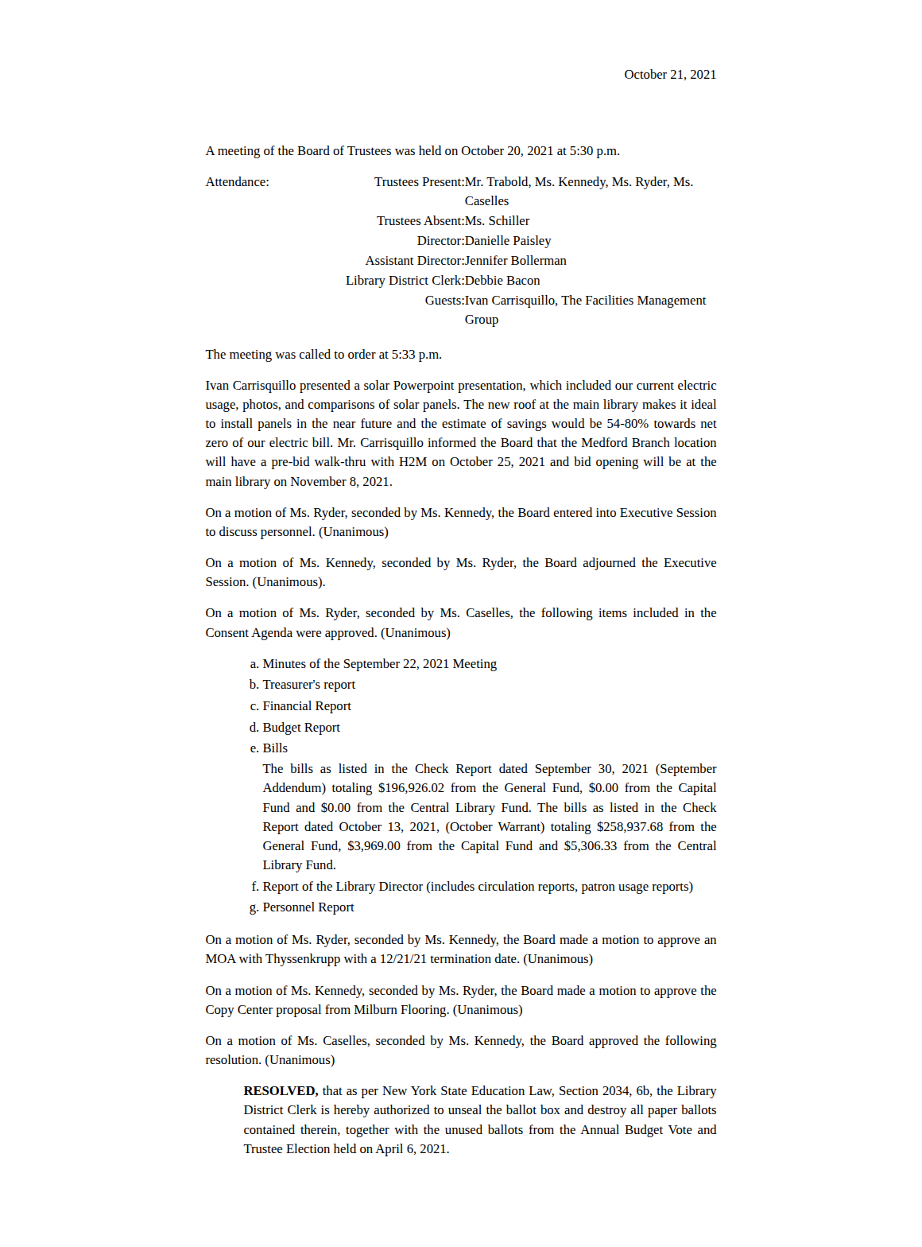October 21, 2021
A meeting of the Board of Trustees was held on October 20, 2021 at 5:30 p.m.
| Attendance: | Trustees Present: | Mr. Trabold, Ms. Kennedy, Ms. Ryder, Ms. Caselles |
| | Trustees Absent: | Ms. Schiller |
| | Director: | Danielle Paisley |
| | Assistant Director: | Jennifer Bollerman |
| | Library District Clerk: | Debbie Bacon |
| | Guests: | Ivan Carrisquillo, The Facilities Management Group |
The meeting was called to order at 5:33 p.m.
Ivan Carrisquillo presented a solar Powerpoint presentation, which included our current electric usage, photos, and comparisons of solar panels. The new roof at the main library makes it ideal to install panels in the near future and the estimate of savings would be 54-80% towards net zero of our electric bill. Mr. Carrisquillo informed the Board that the Medford Branch location will have a pre-bid walk-thru with H2M on October 25, 2021 and bid opening will be at the main library on November 8, 2021.
On a motion of Ms. Ryder, seconded by Ms. Kennedy, the Board entered into Executive Session to discuss personnel. (Unanimous)
On a motion of Ms. Kennedy, seconded by Ms. Ryder, the Board adjourned the Executive Session. (Unanimous).
On a motion of Ms. Ryder, seconded by Ms. Caselles, the following items included in the Consent Agenda were approved. (Unanimous)
Minutes of the September 22, 2021 Meeting
Treasurer's report
Financial Report
Budget Report
Bills
The bills as listed in the Check Report dated September 30, 2021 (September Addendum) totaling $196,926.02 from the General Fund, $0.00 from the Capital Fund and $0.00 from the Central Library Fund. The bills as listed in the Check Report dated October 13, 2021, (October Warrant) totaling $258,937.68 from the General Fund, $3,969.00 from the Capital Fund and $5,306.33 from the Central Library Fund.
Report of the Library Director (includes circulation reports, patron usage reports)
Personnel Report
On a motion of Ms. Ryder, seconded by Ms. Kennedy, the Board made a motion to approve an MOA with Thyssenkrupp with a 12/21/21 termination date. (Unanimous)
On a motion of Ms. Kennedy, seconded by Ms. Ryder, the Board made a motion to approve the Copy Center proposal from Milburn Flooring. (Unanimous)
On a motion of Ms. Caselles, seconded by Ms. Kennedy, the Board approved the following resolution. (Unanimous)
RESOLVED, that as per New York State Education Law, Section 2034, 6b, the Library District Clerk is hereby authorized to unseal the ballot box and destroy all paper ballots contained therein, together with the unused ballots from the Annual Budget Vote and Trustee Election held on April 6, 2021.